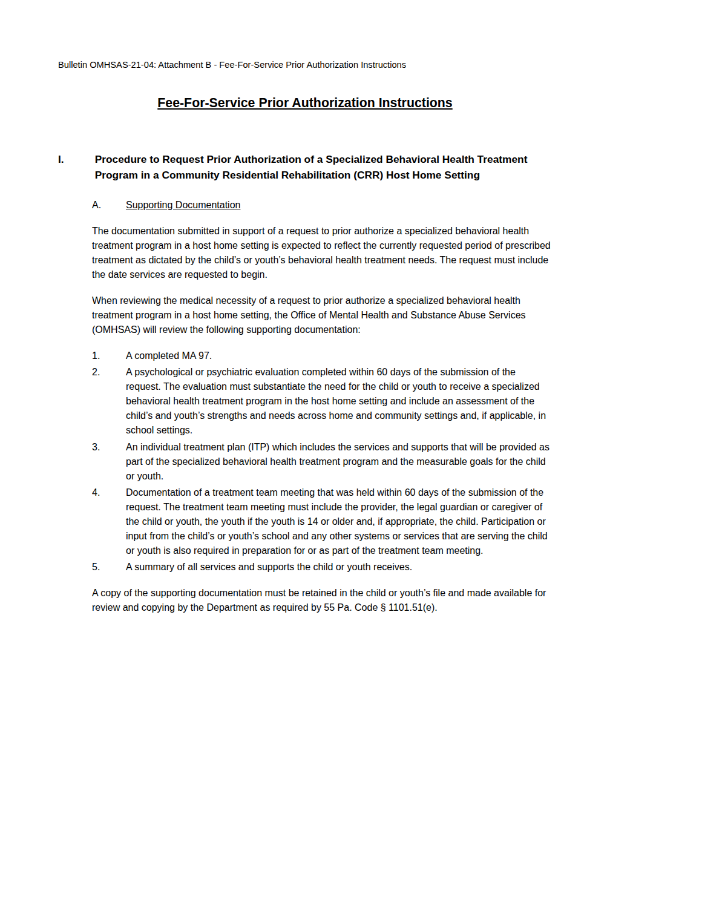Bulletin OMHSAS-21-04: Attachment B - Fee-For-Service Prior Authorization Instructions
Fee-For-Service Prior Authorization Instructions
I.
Procedure to Request Prior Authorization of a Specialized Behavioral Health Treatment Program in a Community Residential Rehabilitation (CRR) Host Home Setting
A.
Supporting Documentation
The documentation submitted in support of a request to prior authorize a specialized behavioral health treatment program in a host home setting is expected to reflect the currently requested period of prescribed treatment as dictated by the child’s or youth’s behavioral health treatment needs. The request must include the date services are requested to begin.
When reviewing the medical necessity of a request to prior authorize a specialized behavioral health treatment program in a host home setting, the Office of Mental Health and Substance Abuse Services (OMHSAS) will review the following supporting documentation:
1. A completed MA 97.
2. A psychological or psychiatric evaluation completed within 60 days of the submission of the request. The evaluation must substantiate the need for the child or youth to receive a specialized behavioral health treatment program in the host home setting and include an assessment of the child’s and youth’s strengths and needs across home and community settings and, if applicable, in school settings.
3. An individual treatment plan (ITP) which includes the services and supports that will be provided as part of the specialized behavioral health treatment program and the measurable goals for the child or youth.
4. Documentation of a treatment team meeting that was held within 60 days of the submission of the request. The treatment team meeting must include the provider, the legal guardian or caregiver of the child or youth, the youth if the youth is 14 or older and, if appropriate, the child. Participation or input from the child’s or youth’s school and any other systems or services that are serving the child or youth is also required in preparation for or as part of the treatment team meeting.
5. A summary of all services and supports the child or youth receives.
A copy of the supporting documentation must be retained in the child or youth’s file and made available for review and copying by the Department as required by 55 Pa. Code § 1101.51(e).